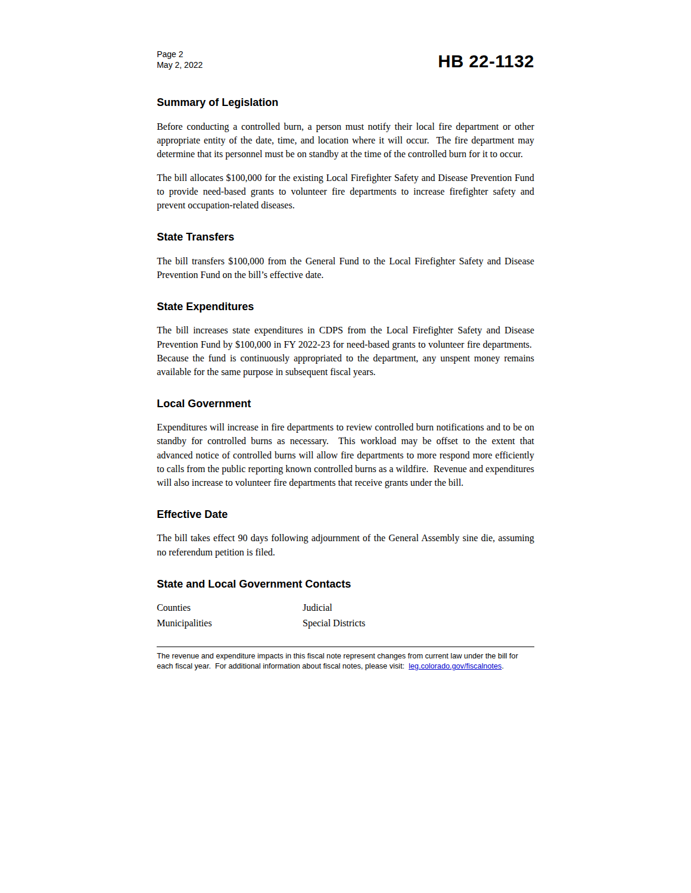Page 2
May 2, 2022
HB 22-1132
Summary of Legislation
Before conducting a controlled burn, a person must notify their local fire department or other appropriate entity of the date, time, and location where it will occur. The fire department may determine that its personnel must be on standby at the time of the controlled burn for it to occur.
The bill allocates $100,000 for the existing Local Firefighter Safety and Disease Prevention Fund to provide need-based grants to volunteer fire departments to increase firefighter safety and prevent occupation-related diseases.
State Transfers
The bill transfers $100,000 from the General Fund to the Local Firefighter Safety and Disease Prevention Fund on the bill’s effective date.
State Expenditures
The bill increases state expenditures in CDPS from the Local Firefighter Safety and Disease Prevention Fund by $100,000 in FY 2022-23 for need-based grants to volunteer fire departments. Because the fund is continuously appropriated to the department, any unspent money remains available for the same purpose in subsequent fiscal years.
Local Government
Expenditures will increase in fire departments to review controlled burn notifications and to be on standby for controlled burns as necessary. This workload may be offset to the extent that advanced notice of controlled burns will allow fire departments to more respond more efficiently to calls from the public reporting known controlled burns as a wildfire. Revenue and expenditures will also increase to volunteer fire departments that receive grants under the bill.
Effective Date
The bill takes effect 90 days following adjournment of the General Assembly sine die, assuming no referendum petition is filed.
State and Local Government Contacts
Counties Judicial Municipalities Special Districts
The revenue and expenditure impacts in this fiscal note represent changes from current law under the bill for each fiscal year. For additional information about fiscal notes, please visit: leg.colorado.gov/fiscalnotes.